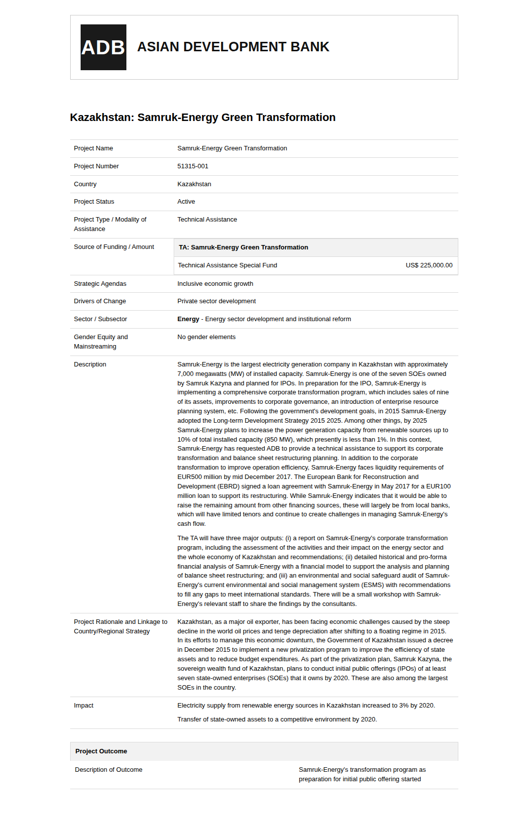ADB
ASIAN DEVELOPMENT BANK
Kazakhstan: Samruk-Energy Green Transformation
| Project Name | Samruk-Energy Green Transformation |
| Project Number | 51315-001 |
| Country | Kazakhstan |
| Project Status | Active |
| Project Type / Modality of Assistance | Technical Assistance |
| Source of Funding / Amount | / TA: Samruk-Energy Green Transformation / / --- / / Technical Assistance Special Fund / US$ 225,000.00 / |
| Strategic Agendas | Inclusive economic growth |
| Drivers of Change | Private sector development |
| Sector / Subsector | Energy - Energy sector development and institutional reform |
| Gender Equity and Mainstreaming | No gender elements |
| Description | Samruk-Energy is the largest electricity generation company in Kazakhstan with approximately 7,000 megawatts (MW) of installed capacity. Samruk-Energy is one of the seven SOEs owned by Samruk Kazyna and planned for IPOs. In preparation for the IPO, Samruk-Energy is implementing a comprehensive corporate transformation program, which includes sales of nine of its assets, improvements to corporate governance, an introduction of enterprise resource planning system, etc. Following the government's development goals, in 2015 Samruk-Energy adopted the Long-term Development Strategy 2015 2025. Among other things, by 2025 Samruk-Energy plans to increase the power generation capacity from renewable sources up to 10% of total installed capacity (850 MW), which presently is less than 1%. In this context, Samruk-Energy has requested ADB to provide a technical assistance to support its corporate transformation and balance sheet restructuring planning. In addition to the corporate transformation to improve operation efficiency, Samruk-Energy faces liquidity requirements of EUR500 million by mid December 2017. The European Bank for Reconstruction and Development (EBRD) signed a loan agreement with Samruk-Energy in May 2017 for a EUR100 million loan to support its restructuring. While Samruk-Energy indicates that it would be able to raise the remaining amount from other financing sources, these will largely be from local banks, which will have limited tenors and continue to create challenges in managing Samruk-Energy's cash flow. The TA will have three major outputs: (i) a report on Samruk-Energy's corporate transformation program, including the assessment of the activities and their impact on the energy sector and the whole economy of Kazakhstan and recommendations; (ii) detailed historical and pro-forma financial analysis of Samruk-Energy with a financial model to support the analysis and planning of balance sheet restructuring; and (iii) an environmental and social safeguard audit of Samruk-Energy's current environmental and social management system (ESMS) with recommendations to fill any gaps to meet international standards. There will be a small workshop with Samruk-Energy's relevant staff to share the findings by the consultants. |
| Project Rationale and Linkage to Country/Regional Strategy | Kazakhstan, as a major oil exporter, has been facing economic challenges caused by the steep decline in the world oil prices and tenge depreciation after shifting to a floating regime in 2015. In its efforts to manage this economic downturn, the Government of Kazakhstan issued a decree in December 2015 to implement a new privatization program to improve the efficiency of state assets and to reduce budget expenditures. As part of the privatization plan, Samruk Kazyna, the sovereign wealth fund of Kazakhstan, plans to conduct initial public offerings (IPOs) of at least seven state-owned enterprises (SOEs) that it owns by 2020. These are also among the largest SOEs in the country. |
| Impact | Electricity supply from renewable energy sources in Kazakhstan increased to 3% by 2020. Transfer of state-owned assets to a competitive environment by 2020. |
Project Outcome
| Description of Outcome | Samruk-Energy's transformation program as preparation for initial public offering started |